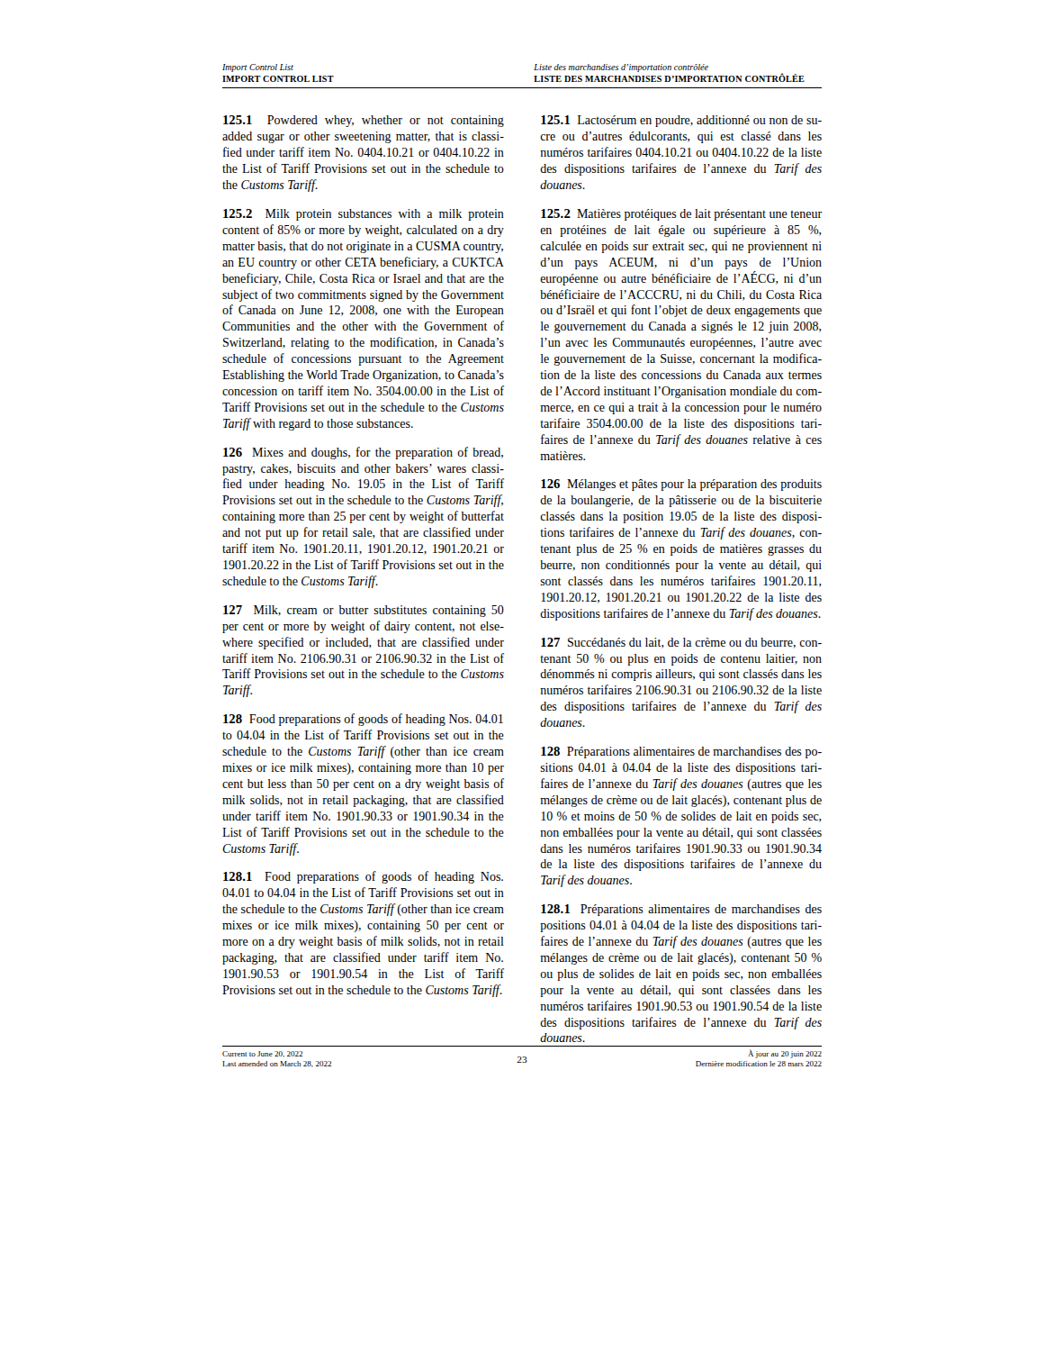Import Control List
IMPORT CONTROL LIST
Liste des marchandises d’importation contrôlée
LISTE DES MARCHANDISES D’IMPORTATION CONTRÔLÉE
125.1 Powdered whey, whether or not containing added sugar or other sweetening matter, that is classified under tariff item No. 0404.10.21 or 0404.10.22 in the List of Tariff Provisions set out in the schedule to the Customs Tariff.
125.2 Milk protein substances with a milk protein content of 85% or more by weight, calculated on a dry matter basis, that do not originate in a CUSMA country, an EU country or other CETA beneficiary, a CUKTCA beneficiary, Chile, Costa Rica or Israel and that are the subject of two commitments signed by the Government of Canada on June 12, 2008, one with the European Communities and the other with the Government of Switzerland, relating to the modification, in Canada’s schedule of concessions pursuant to the Agreement Establishing the World Trade Organization, to Canada’s concession on tariff item No. 3504.00.00 in the List of Tariff Provisions set out in the schedule to the Customs Tariff with regard to those substances.
126 Mixes and doughs, for the preparation of bread, pastry, cakes, biscuits and other bakers’ wares classified under heading No. 19.05 in the List of Tariff Provisions set out in the schedule to the Customs Tariff, containing more than 25 per cent by weight of butterfat and not put up for retail sale, that are classified under tariff item No. 1901.20.11, 1901.20.12, 1901.20.21 or 1901.20.22 in the List of Tariff Provisions set out in the schedule to the Customs Tariff.
127 Milk, cream or butter substitutes containing 50 per cent or more by weight of dairy content, not elsewhere specified or included, that are classified under tariff item No. 2106.90.31 or 2106.90.32 in the List of Tariff Provisions set out in the schedule to the Customs Tariff.
128 Food preparations of goods of heading Nos. 04.01 to 04.04 in the List of Tariff Provisions set out in the schedule to the Customs Tariff (other than ice cream mixes or ice milk mixes), containing more than 10 per cent but less than 50 per cent on a dry weight basis of milk solids, not in retail packaging, that are classified under tariff item No. 1901.90.33 or 1901.90.34 in the List of Tariff Provisions set out in the schedule to the Customs Tariff.
128.1 Food preparations of goods of heading Nos. 04.01 to 04.04 in the List of Tariff Provisions set out in the schedule to the Customs Tariff (other than ice cream mixes or ice milk mixes), containing 50 per cent or more on a dry weight basis of milk solids, not in retail packaging, that are classified under tariff item No. 1901.90.53 or 1901.90.54 in the List of Tariff Provisions set out in the schedule to the Customs Tariff.
125.1 Lactosérum en poudre, additionné ou non de sucre ou d’autres édulcorants, qui est classé dans les numéros tarifaires 0404.10.21 ou 0404.10.22 de la liste des dispositions tarifaires de l’annexe du Tarif des douanes.
125.2 Matières protéiques de lait présentant une teneur en protéines de lait égale ou supérieure à 85 %, calculée en poids sur extrait sec, qui ne proviennent ni d’un pays ACEUM, ni d’un pays de l’Union européenne ou autre bénéficiaire de l’AÉCG, ni d’un bénéficiaire de l’ACCCRU, ni du Chili, du Costa Rica ou d’Israël et qui font l’objet de deux engagements que le gouvernement du Canada a signés le 12 juin 2008, l’un avec les Communautés européennes, l’autre avec le gouvernement de la Suisse, concernant la modification de la liste des concessions du Canada aux termes de l’Accord instituant l’Organisation mondiale du commerce, en ce qui a trait à la concession pour le numéro tarifaire 3504.00.00 de la liste des dispositions tarifaires de l’annexe du Tarif des douanes relative à ces matières.
126 Mélanges et pâtes pour la préparation des produits de la boulangerie, de la pâtisserie ou de la biscuiterie classés dans la position 19.05 de la liste des dispositions tarifaires de l’annexe du Tarif des douanes, contenant plus de 25 % en poids de matières grasses du beurre, non conditionnés pour la vente au détail, qui sont classés dans les numéros tarifaires 1901.20.11, 1901.20.12, 1901.20.21 ou 1901.20.22 de la liste des dispositions tarifaires de l’annexe du Tarif des douanes.
127 Succédanés du lait, de la crème ou du beurre, contenant 50 % ou plus en poids de contenu laitier, non dénommés ni compris ailleurs, qui sont classés dans les numéros tarifaires 2106.90.31 ou 2106.90.32 de la liste des dispositions tarifaires de l’annexe du Tarif des douanes.
128 Préparations alimentaires de marchandises des positions 04.01 à 04.04 de la liste des dispositions tarifaires de l’annexe du Tarif des douanes (autres que les mélanges de crème ou de lait glacés), contenant plus de 10 % et moins de 50 % de solides de lait en poids sec, non emballées pour la vente au détail, qui sont classées dans les numéros tarifaires 1901.90.33 ou 1901.90.34 de la liste des dispositions tarifaires de l’annexe du Tarif des douanes.
128.1 Préparations alimentaires de marchandises des positions 04.01 à 04.04 de la liste des dispositions tarifaires de l’annexe du Tarif des douanes (autres que les mélanges de crème ou de lait glacés), contenant 50 % ou plus de solides de lait en poids sec, non emballées pour la vente au détail, qui sont classées dans les numéros tarifaires 1901.90.53 ou 1901.90.54 de la liste des dispositions tarifaires de l’annexe du Tarif des douanes.
23
Current to June 20, 2022
À jour au 20 juin 2022
Last amended on March 28, 2022
Dernière modification le 28 mars 2022